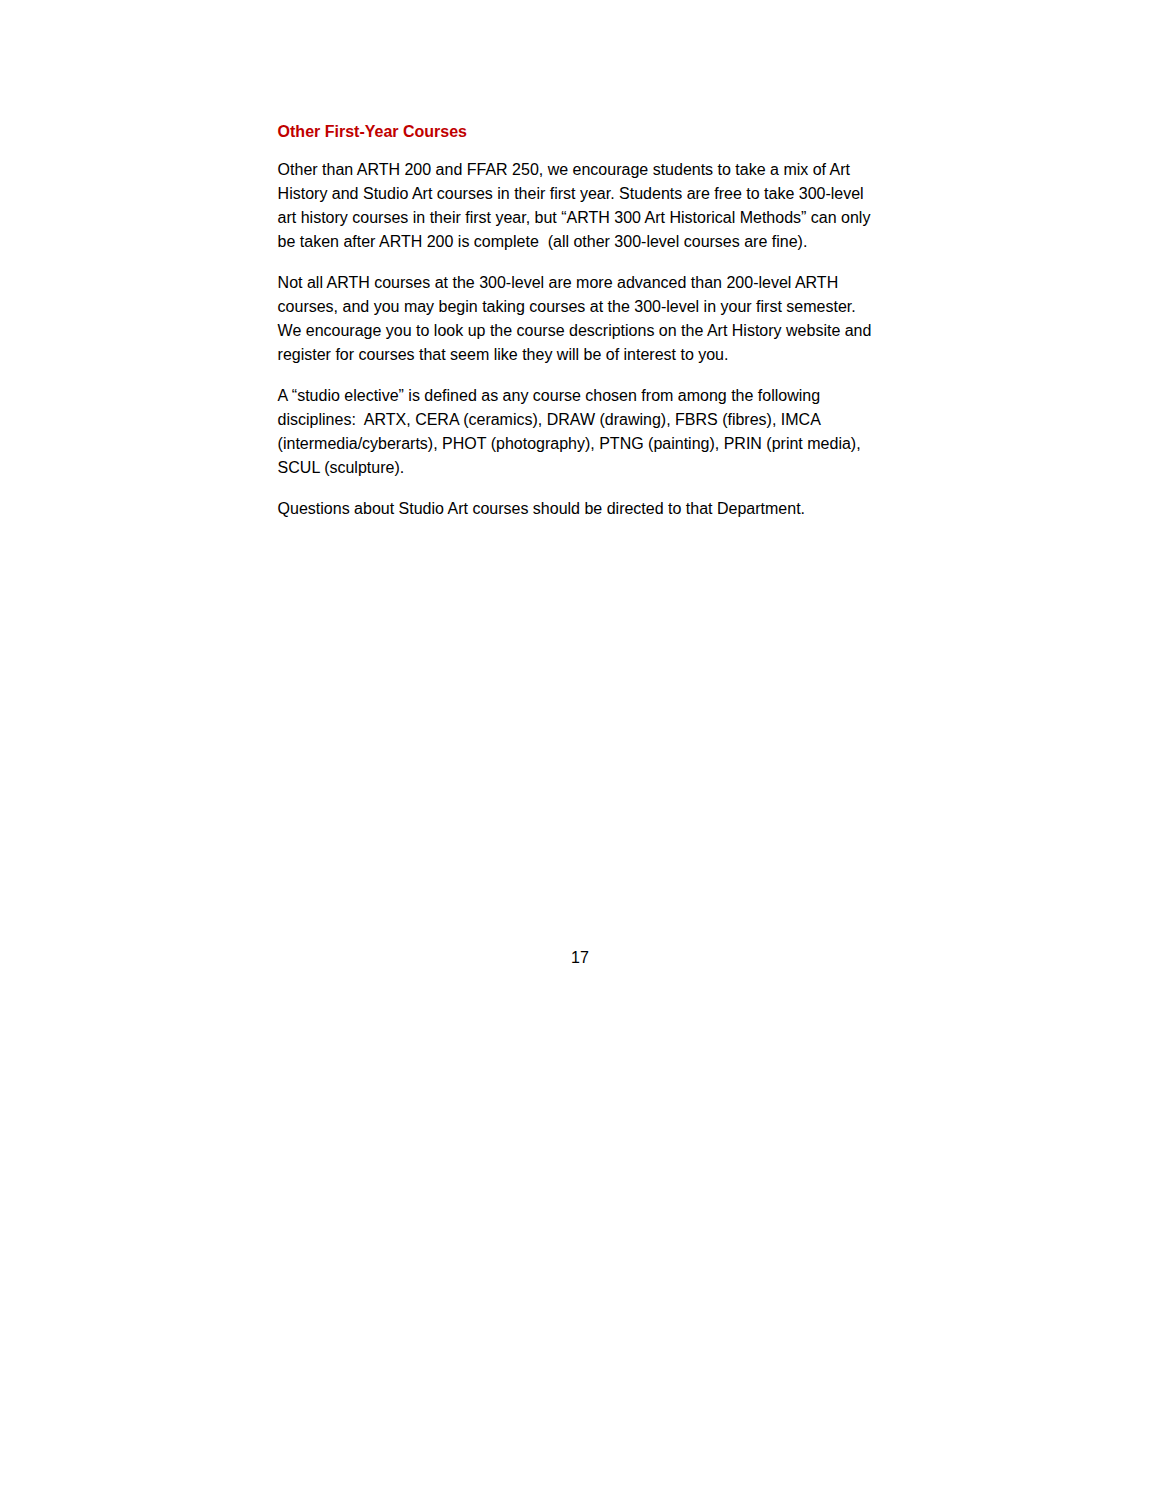Other First-Year Courses
Other than ARTH 200 and FFAR 250, we encourage students to take a mix of Art History and Studio Art courses in their first year. Students are free to take 300-level art history courses in their first year, but “ARTH 300 Art Historical Methods” can only be taken after ARTH 200 is complete (all other 300-level courses are fine).
Not all ARTH courses at the 300-level are more advanced than 200-level ARTH courses, and you may begin taking courses at the 300-level in your first semester. We encourage you to look up the course descriptions on the Art History website and register for courses that seem like they will be of interest to you.
A “studio elective” is defined as any course chosen from among the following disciplines: ARTX, CERA (ceramics), DRAW (drawing), FBRS (fibres), IMCA (intermedia/cyberarts), PHOT (photography), PTNG (painting), PRIN (print media), SCUL (sculpture).
Questions about Studio Art courses should be directed to that Department.
17